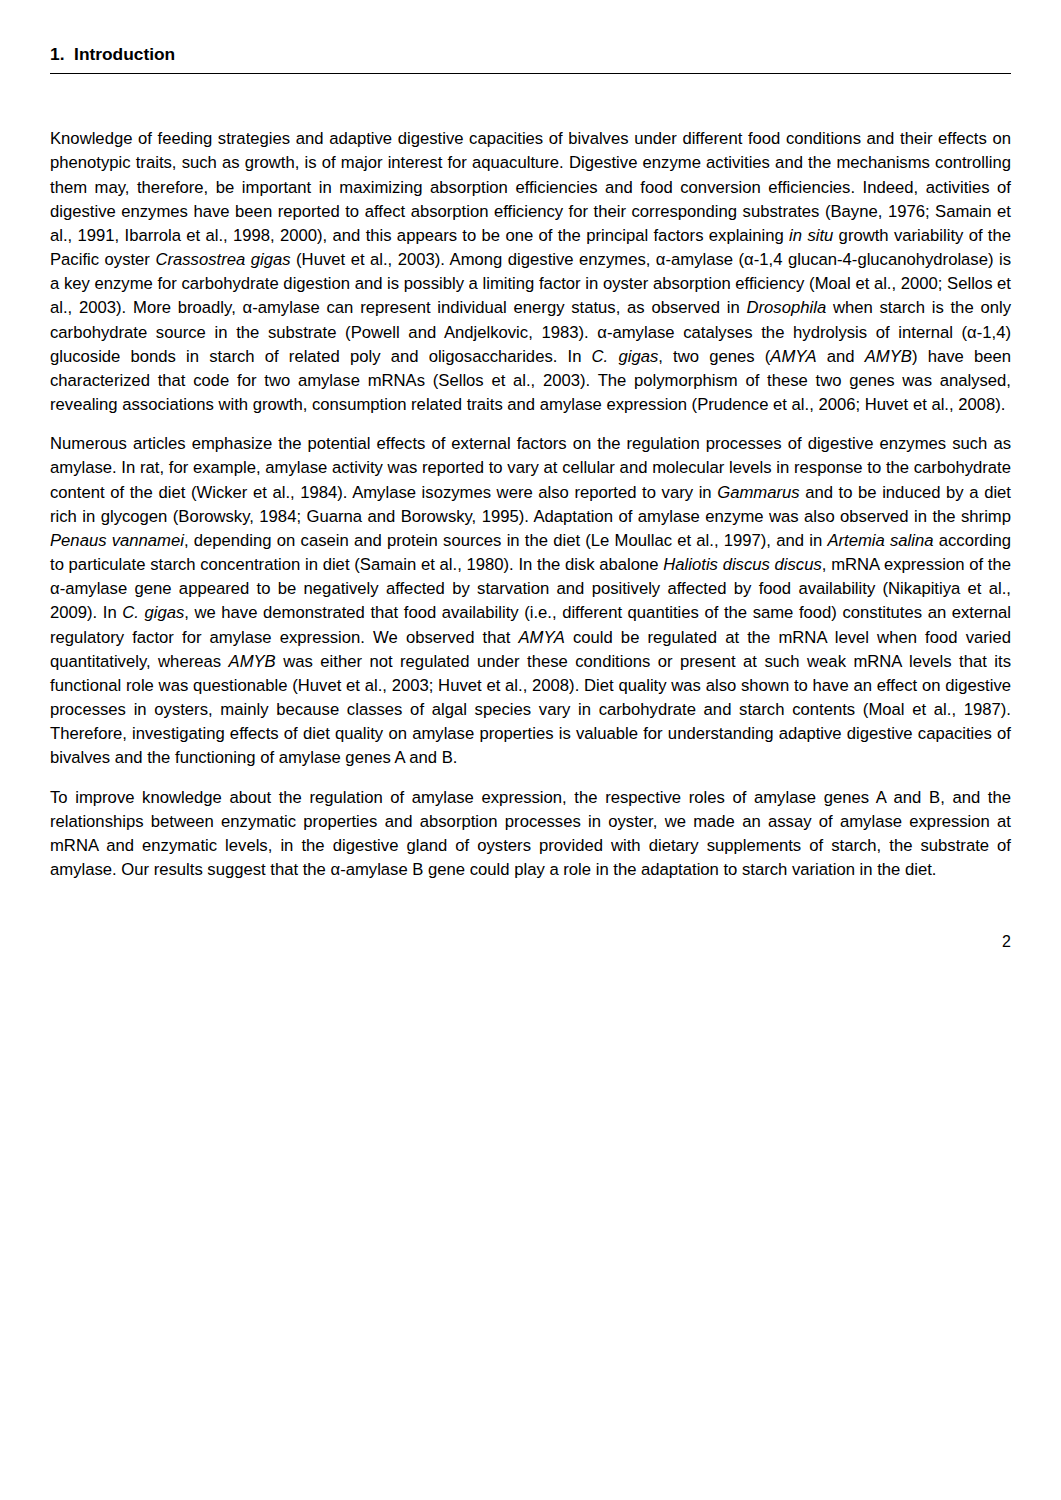1. Introduction
Knowledge of feeding strategies and adaptive digestive capacities of bivalves under different food conditions and their effects on phenotypic traits, such as growth, is of major interest for aquaculture. Digestive enzyme activities and the mechanisms controlling them may, therefore, be important in maximizing absorption efficiencies and food conversion efficiencies. Indeed, activities of digestive enzymes have been reported to affect absorption efficiency for their corresponding substrates (Bayne, 1976; Samain et al., 1991, Ibarrola et al., 1998, 2000), and this appears to be one of the principal factors explaining in situ growth variability of the Pacific oyster Crassostrea gigas (Huvet et al., 2003). Among digestive enzymes, α-amylase (α-1,4 glucan-4-glucanohydrolase) is a key enzyme for carbohydrate digestion and is possibly a limiting factor in oyster absorption efficiency (Moal et al., 2000; Sellos et al., 2003). More broadly, α-amylase can represent individual energy status, as observed in Drosophila when starch is the only carbohydrate source in the substrate (Powell and Andjelkovic, 1983). α-amylase catalyses the hydrolysis of internal (α-1,4) glucoside bonds in starch of related poly and oligosaccharides. In C. gigas, two genes (AMYA and AMYB) have been characterized that code for two amylase mRNAs (Sellos et al., 2003). The polymorphism of these two genes was analysed, revealing associations with growth, consumption related traits and amylase expression (Prudence et al., 2006; Huvet et al., 2008).
Numerous articles emphasize the potential effects of external factors on the regulation processes of digestive enzymes such as amylase. In rat, for example, amylase activity was reported to vary at cellular and molecular levels in response to the carbohydrate content of the diet (Wicker et al., 1984). Amylase isozymes were also reported to vary in Gammarus and to be induced by a diet rich in glycogen (Borowsky, 1984; Guarna and Borowsky, 1995). Adaptation of amylase enzyme was also observed in the shrimp Penaus vannamei, depending on casein and protein sources in the diet (Le Moullac et al., 1997), and in Artemia salina according to particulate starch concentration in diet (Samain et al., 1980). In the disk abalone Haliotis discus discus, mRNA expression of the α-amylase gene appeared to be negatively affected by starvation and positively affected by food availability (Nikapitiya et al., 2009). In C. gigas, we have demonstrated that food availability (i.e., different quantities of the same food) constitutes an external regulatory factor for amylase expression. We observed that AMYA could be regulated at the mRNA level when food varied quantitatively, whereas AMYB was either not regulated under these conditions or present at such weak mRNA levels that its functional role was questionable (Huvet et al., 2003; Huvet et al., 2008). Diet quality was also shown to have an effect on digestive processes in oysters, mainly because classes of algal species vary in carbohydrate and starch contents (Moal et al., 1987). Therefore, investigating effects of diet quality on amylase properties is valuable for understanding adaptive digestive capacities of bivalves and the functioning of amylase genes A and B.
To improve knowledge about the regulation of amylase expression, the respective roles of amylase genes A and B, and the relationships between enzymatic properties and absorption processes in oyster, we made an assay of amylase expression at mRNA and enzymatic levels, in the digestive gland of oysters provided with dietary supplements of starch, the substrate of amylase. Our results suggest that the α-amylase B gene could play a role in the adaptation to starch variation in the diet.
2